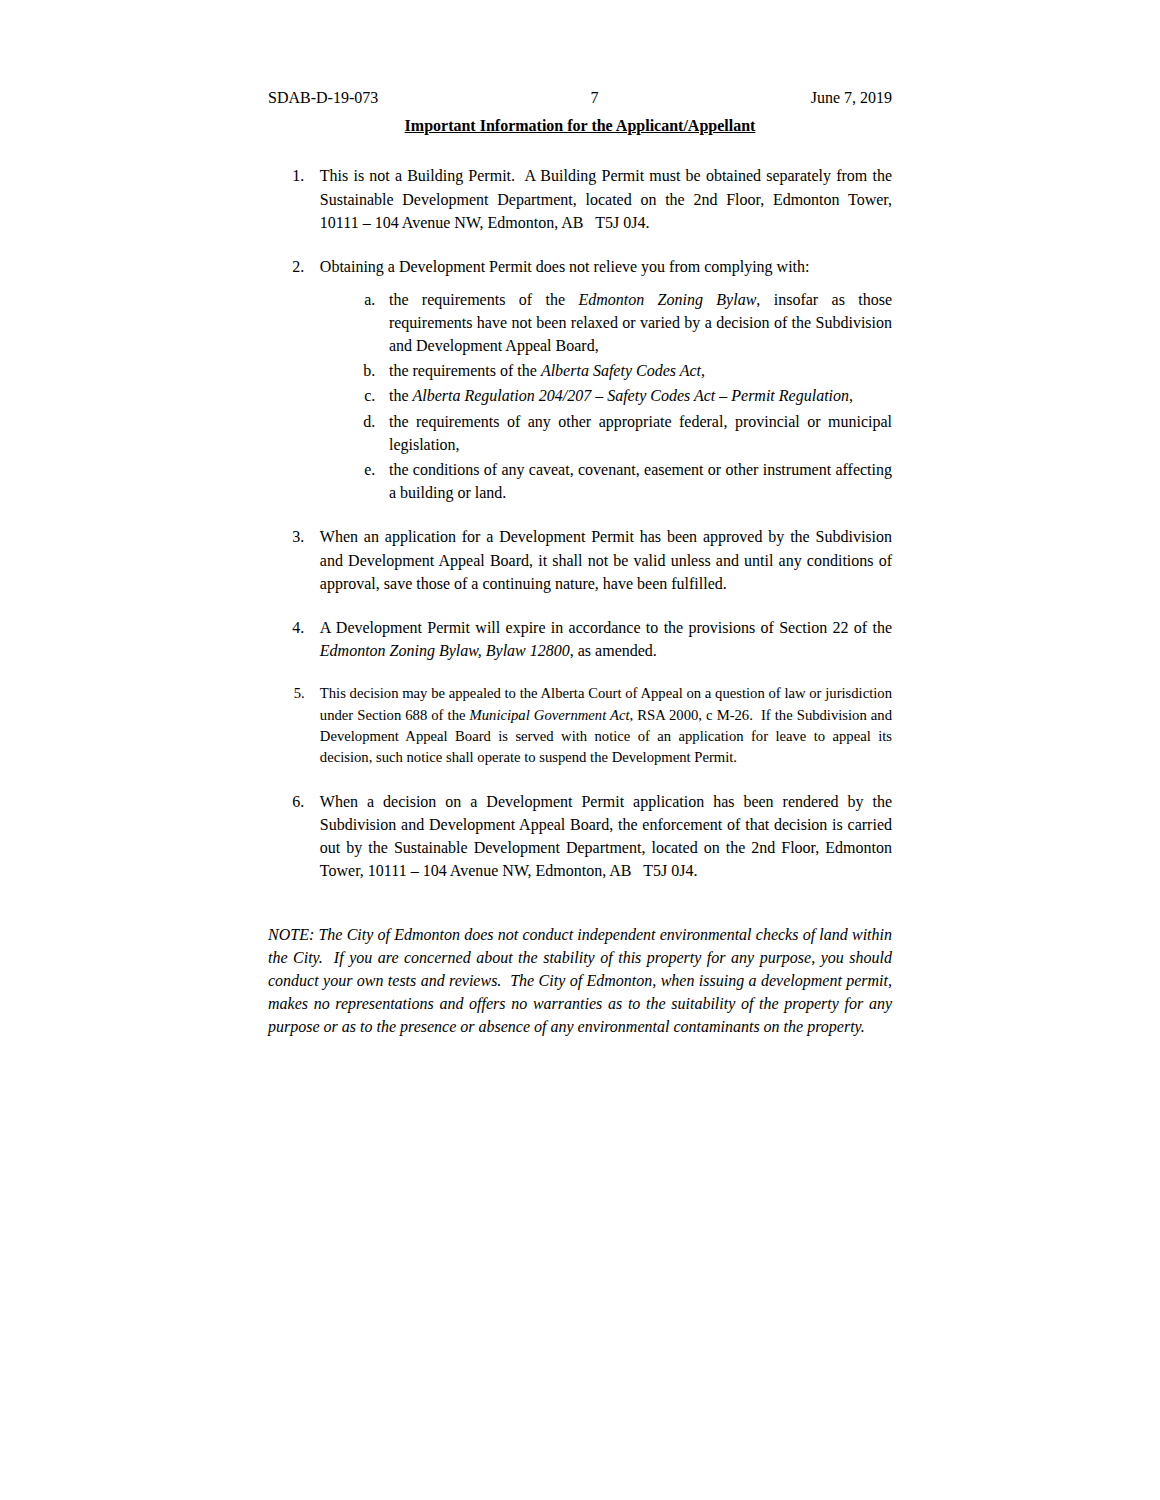SDAB-D-19-073 7 June 7, 2019
Important Information for the Applicant/Appellant
This is not a Building Permit. A Building Permit must be obtained separately from the Sustainable Development Department, located on the 2nd Floor, Edmonton Tower, 10111 – 104 Avenue NW, Edmonton, AB T5J 0J4.
Obtaining a Development Permit does not relieve you from complying with:
the requirements of the Edmonton Zoning Bylaw, insofar as those requirements have not been relaxed or varied by a decision of the Subdivision and Development Appeal Board,
the requirements of the Alberta Safety Codes Act,
the Alberta Regulation 204/207 – Safety Codes Act – Permit Regulation,
the requirements of any other appropriate federal, provincial or municipal legislation,
the conditions of any caveat, covenant, easement or other instrument affecting a building or land.
When an application for a Development Permit has been approved by the Subdivision and Development Appeal Board, it shall not be valid unless and until any conditions of approval, save those of a continuing nature, have been fulfilled.
A Development Permit will expire in accordance to the provisions of Section 22 of the Edmonton Zoning Bylaw, Bylaw 12800, as amended.
This decision may be appealed to the Alberta Court of Appeal on a question of law or jurisdiction under Section 688 of the Municipal Government Act, RSA 2000, c M-26. If the Subdivision and Development Appeal Board is served with notice of an application for leave to appeal its decision, such notice shall operate to suspend the Development Permit.
When a decision on a Development Permit application has been rendered by the Subdivision and Development Appeal Board, the enforcement of that decision is carried out by the Sustainable Development Department, located on the 2nd Floor, Edmonton Tower, 10111 – 104 Avenue NW, Edmonton, AB T5J 0J4.
NOTE: The City of Edmonton does not conduct independent environmental checks of land within the City. If you are concerned about the stability of this property for any purpose, you should conduct your own tests and reviews. The City of Edmonton, when issuing a development permit, makes no representations and offers no warranties as to the suitability of the property for any purpose or as to the presence or absence of any environmental contaminants on the property.